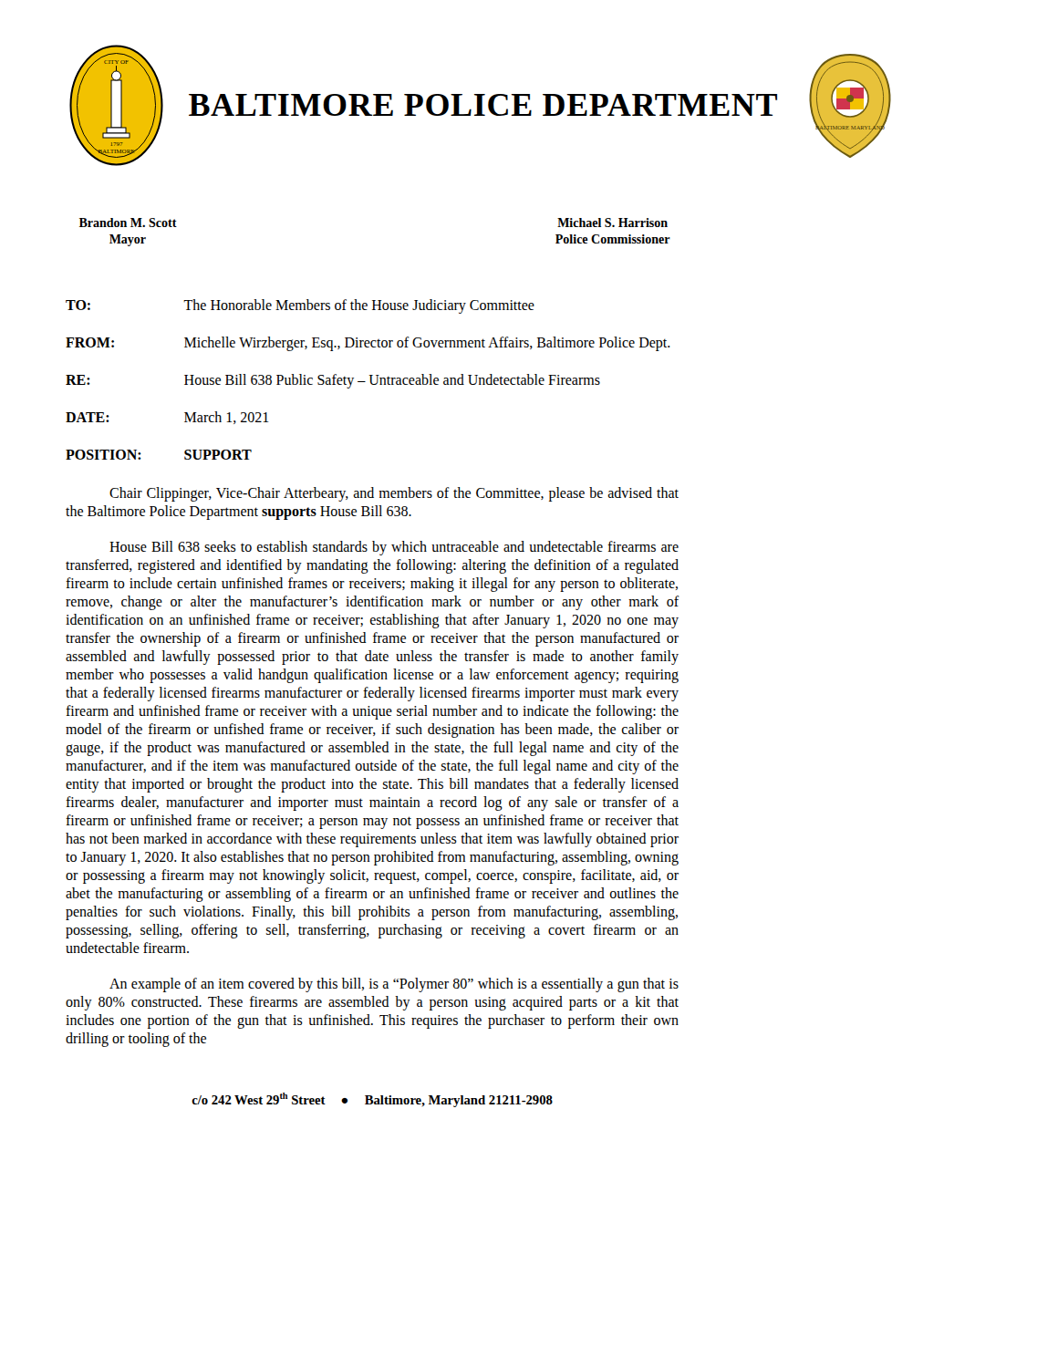CITY OF BALTIMORE 1797
BALTIMORE POLICE DEPARTMENT
BALTIMORE MARYLAND
Brandon M. Scott
Mayor
Michael S. Harrison
Police Commissioner
| TO: | The Honorable Members of the House Judiciary Committee |
| FROM: | Michelle Wirzberger, Esq., Director of Government Affairs, Baltimore Police Dept. |
| RE: | House Bill 638 Public Safety – Untraceable and Undetectable Firearms |
| DATE: | March 1, 2021 |
POSITION: SUPPORT
Chair Clippinger, Vice-Chair Atterbeary, and members of the Committee, please be advised that the Baltimore Police Department supports House Bill 638.
House Bill 638 seeks to establish standards by which untraceable and undetectable firearms are transferred, registered and identified by mandating the following: altering the definition of a regulated firearm to include certain unfinished frames or receivers; making it illegal for any person to obliterate, remove, change or alter the manufacturer’s identification mark or number or any other mark of identification on an unfinished frame or receiver; establishing that after January 1, 2020 no one may transfer the ownership of a firearm or unfinished frame or receiver that the person manufactured or assembled and lawfully possessed prior to that date unless the transfer is made to another family member who possesses a valid handgun qualification license or a law enforcement agency; requiring that a federally licensed firearms manufacturer or federally licensed firearms importer must mark every firearm and unfinished frame or receiver with a unique serial number and to indicate the following: the model of the firearm or unfished frame or receiver, if such designation has been made, the caliber or gauge, if the product was manufactured or assembled in the state, the full legal name and city of the manufacturer, and if the item was manufactured outside of the state, the full legal name and city of the entity that imported or brought the product into the state. This bill mandates that a federally licensed firearms dealer, manufacturer and importer must maintain a record log of any sale or transfer of a firearm or unfinished frame or receiver; a person may not possess an unfinished frame or receiver that has not been marked in accordance with these requirements unless that item was lawfully obtained prior to January 1, 2020. It also establishes that no person prohibited from manufacturing, assembling, owning or possessing a firearm may not knowingly solicit, request, compel, coerce, conspire, facilitate, aid, or abet the manufacturing or assembling of a firearm or an unfinished frame or receiver and outlines the penalties for such violations. Finally, this bill prohibits a person from manufacturing, assembling, possessing, selling, offering to sell, transferring, purchasing or receiving a covert firearm or an undetectable firearm.
An example of an item covered by this bill, is a “Polymer 80” which is a essentially a gun that is only 80% constructed. These firearms are assembled by a person using acquired parts or a kit that includes one portion of the gun that is unfinished. This requires the purchaser to perform their own drilling or tooling of the
c/o 242 West 29th Street●Baltimore, Maryland 21211-2908